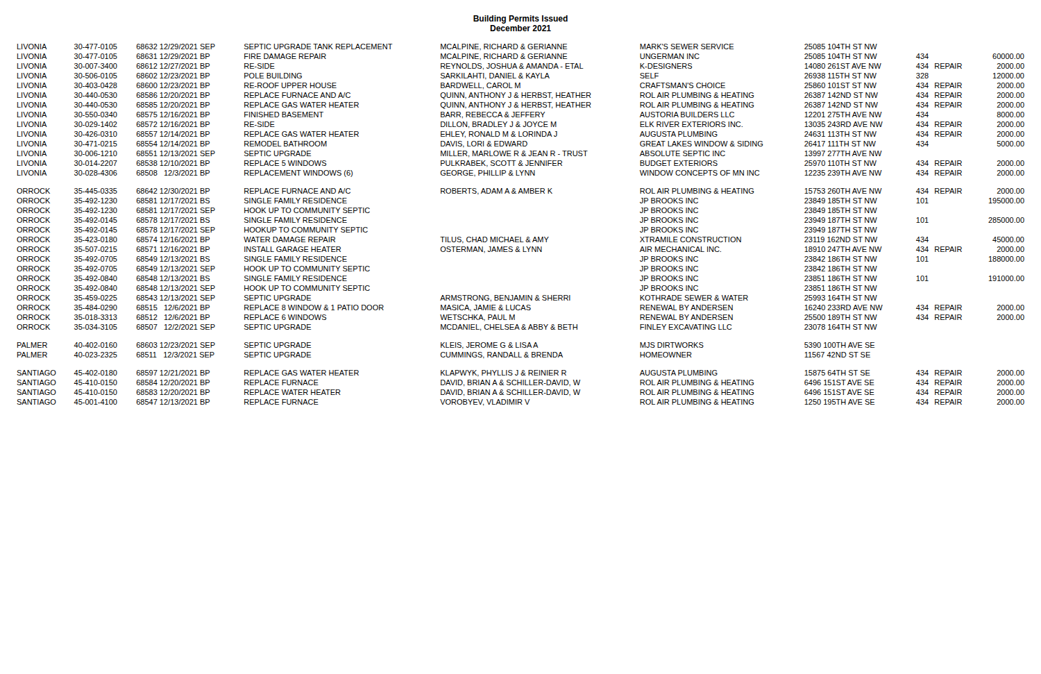Building Permits Issued
December 2021
| LIVONIA | 30-477-0105 | 68632 12/29/2021 SEP | SEPTIC UPGRADE TANK REPLACEMENT | MCALPINE, RICHARD & GERIANNE | MARK'S SEWER SERVICE | 25085 104TH ST NW | | | |
| LIVONIA | 30-477-0105 | 68631 12/29/2021 BP | FIRE DAMAGE REPAIR | MCALPINE, RICHARD & GERIANNE | UNGERMAN INC | 25085 104TH ST NW | 434 | | 60000.00 |
| LIVONIA | 30-007-3400 | 68612 12/27/2021 BP | RE-SIDE | REYNOLDS, JOSHUA & AMANDA - ETAL | K-DESIGNERS | 14080 261ST AVE NW | 434 | REPAIR | 2000.00 |
| LIVONIA | 30-506-0105 | 68602 12/23/2021 BP | POLE BUILDING | SARKILAHTI, DANIEL & KAYLA | SELF | 26938 115TH ST NW | 328 | | 12000.00 |
| LIVONIA | 30-403-0428 | 68600 12/23/2021 BP | RE-ROOF UPPER HOUSE | BARDWELL, CAROL M | CRAFTSMAN'S CHOICE | 25860 101ST ST NW | 434 | REPAIR | 2000.00 |
| LIVONIA | 30-440-0530 | 68586 12/20/2021 BP | REPLACE FURNACE AND A/C | QUINN, ANTHONY J & HERBST, HEATHER | ROL AIR PLUMBING & HEATING | 26387 142ND ST NW | 434 | REPAIR | 2000.00 |
| LIVONIA | 30-440-0530 | 68585 12/20/2021 BP | REPLACE GAS WATER HEATER | QUINN, ANTHONY J & HERBST, HEATHER | ROL AIR PLUMBING & HEATING | 26387 142ND ST NW | 434 | REPAIR | 2000.00 |
| LIVONIA | 30-550-0340 | 68575 12/16/2021 BP | FINISHED BASEMENT | BARR, REBECCA & JEFFERY | AUSTORIA BUILDERS LLC | 12201 275TH AVE NW | 434 | | 8000.00 |
| LIVONIA | 30-029-1402 | 68572 12/16/2021 BP | RE-SIDE | DILLON, BRADLEY J & JOYCE M | ELK RIVER EXTERIORS INC. | 13035 243RD AVE NW | 434 | REPAIR | 2000.00 |
| LIVONIA | 30-426-0310 | 68557 12/14/2021 BP | REPLACE GAS WATER HEATER | EHLEY, RONALD M & LORINDA J | AUGUSTA PLUMBING | 24631 113TH ST NW | 434 | REPAIR | 2000.00 |
| LIVONIA | 30-471-0215 | 68554 12/14/2021 BP | REMODEL BATHROOM | DAVIS, LORI & EDWARD | GREAT LAKES WINDOW & SIDING | 26417 111TH ST NW | 434 | | 5000.00 |
| LIVONIA | 30-006-1210 | 68551 12/13/2021 SEP | SEPTIC UPGRADE | MILLER, MARLOWE R & JEAN R - TRUST | ABSOLUTE SEPTIC INC | 13997 277TH AVE NW | | | |
| LIVONIA | 30-014-2207 | 68538 12/10/2021 BP | REPLACE 5 WINDOWS | PULKRABEK, SCOTT & JENNIFER | BUDGET EXTERIORS | 25970 110TH ST NW | 434 | REPAIR | 2000.00 |
| LIVONIA | 30-028-4306 | 68508 12/3/2021 BP | REPLACEMENT WINDOWS (6) | GEORGE, PHILLIP & LYNN | WINDOW CONCEPTS OF MN INC | 12235 239TH AVE NW | 434 | REPAIR | 2000.00 |
| ORROCK | 35-445-0335 | 68642 12/30/2021 BP | REPLACE FURNACE AND A/C | ROBERTS, ADAM A & AMBER K | ROL AIR PLUMBING & HEATING | 15753 260TH AVE NW | 434 | REPAIR | 2000.00 |
| ORROCK | 35-492-1230 | 68581 12/17/2021 BS | SINGLE FAMILY RESIDENCE | | JP BROOKS INC | 23849 185TH ST NW | 101 | | 195000.00 |
| ORROCK | 35-492-1230 | 68581 12/17/2021 SEP | HOOK UP TO COMMUNITY SEPTIC | | JP BROOKS INC | 23849 185TH ST NW | | | |
| ORROCK | 35-492-0145 | 68578 12/17/2021 BS | SINGLE FAMILY RESIDENCE | | JP BROOKS INC | 23949 187TH ST NW | 101 | | 285000.00 |
| ORROCK | 35-492-0145 | 68578 12/17/2021 SEP | HOOKUP TO COMMUNITY SEPTIC | | JP BROOKS INC | 23949 187TH ST NW | | | |
| ORROCK | 35-423-0180 | 68574 12/16/2021 BP | WATER DAMAGE REPAIR | TILUS, CHAD MICHAEL & AMY | XTRAMILE CONSTRUCTION | 23119 162ND ST NW | 434 | | 45000.00 |
| ORROCK | 35-507-0215 | 68571 12/16/2021 BP | INSTALL GARAGE HEATER | OSTERMAN, JAMES & LYNN | AIR MECHANICAL INC. | 18910 247TH AVE NW | 434 | REPAIR | 2000.00 |
| ORROCK | 35-492-0705 | 68549 12/13/2021 BS | SINGLE FAMILY RESIDENCE | | JP BROOKS INC | 23842 186TH ST NW | 101 | | 188000.00 |
| ORROCK | 35-492-0705 | 68549 12/13/2021 SEP | HOOK UP TO COMMUNITY SEPTIC | | JP BROOKS INC | 23842 186TH ST NW | | | |
| ORROCK | 35-492-0840 | 68548 12/13/2021 BS | SINGLE FAMILY RESIDENCE | | JP BROOKS INC | 23851 186TH ST NW | 101 | | 191000.00 |
| ORROCK | 35-492-0840 | 68548 12/13/2021 SEP | HOOK UP TO COMMUNITY SEPTIC | | JP BROOKS INC | 23851 186TH ST NW | | | |
| ORROCK | 35-459-0225 | 68543 12/13/2021 SEP | SEPTIC UPGRADE | ARMSTRONG, BENJAMIN & SHERRI | KOTHRADE SEWER & WATER | 25993 164TH ST NW | | | |
| ORROCK | 35-484-0290 | 68515 12/6/2021 BP | REPLACE 8 WINDOW & 1 PATIO DOOR | MASICA, JAMIE & LUCAS | RENEWAL BY ANDERSEN | 16240 233RD AVE NW | 434 | REPAIR | 2000.00 |
| ORROCK | 35-018-3313 | 68512 12/6/2021 BP | REPLACE 6 WINDOWS | WETSCHKA, PAUL M | RENEWAL BY ANDERSEN | 25500 189TH ST NW | 434 | REPAIR | 2000.00 |
| ORROCK | 35-034-3105 | 68507 12/2/2021 SEP | SEPTIC UPGRADE | MCDANIEL, CHELSEA & ABBY & BETH | FINLEY EXCAVATING LLC | 23078 164TH ST NW | | | |
| PALMER | 40-402-0160 | 68603 12/23/2021 SEP | SEPTIC UPGRADE | KLEIS, JEROME G & LISA A | MJS DIRTWORKS | 5390 100TH AVE SE | | | |
| PALMER | 40-023-2325 | 68511 12/3/2021 SEP | SEPTIC UPGRADE | CUMMINGS, RANDALL & BRENDA | HOMEOWNER | 11567 42ND ST SE | | | |
| SANTIAGO | 45-402-0180 | 68597 12/21/2021 BP | REPLACE GAS WATER HEATER | KLAPWYK, PHYLLIS J & REINIER R | AUGUSTA PLUMBING | 15875 64TH ST SE | 434 | REPAIR | 2000.00 |
| SANTIAGO | 45-410-0150 | 68584 12/20/2021 BP | REPLACE FURNACE | DAVID, BRIAN A & SCHILLER-DAVID, W | ROL AIR PLUMBING & HEATING | 6496 151ST AVE SE | 434 | REPAIR | 2000.00 |
| SANTIAGO | 45-410-0150 | 68583 12/20/2021 BP | REPLACE WATER HEATER | DAVID, BRIAN A & SCHILLER-DAVID, W | ROL AIR PLUMBING & HEATING | 6496 151ST AVE SE | 434 | REPAIR | 2000.00 |
| SANTIAGO | 45-001-4100 | 68547 12/13/2021 BP | REPLACE FURNACE | VOROBYEV, VLADIMIR V | ROL AIR PLUMBING & HEATING | 1250 195TH AVE SE | 434 | REPAIR | 2000.00 |